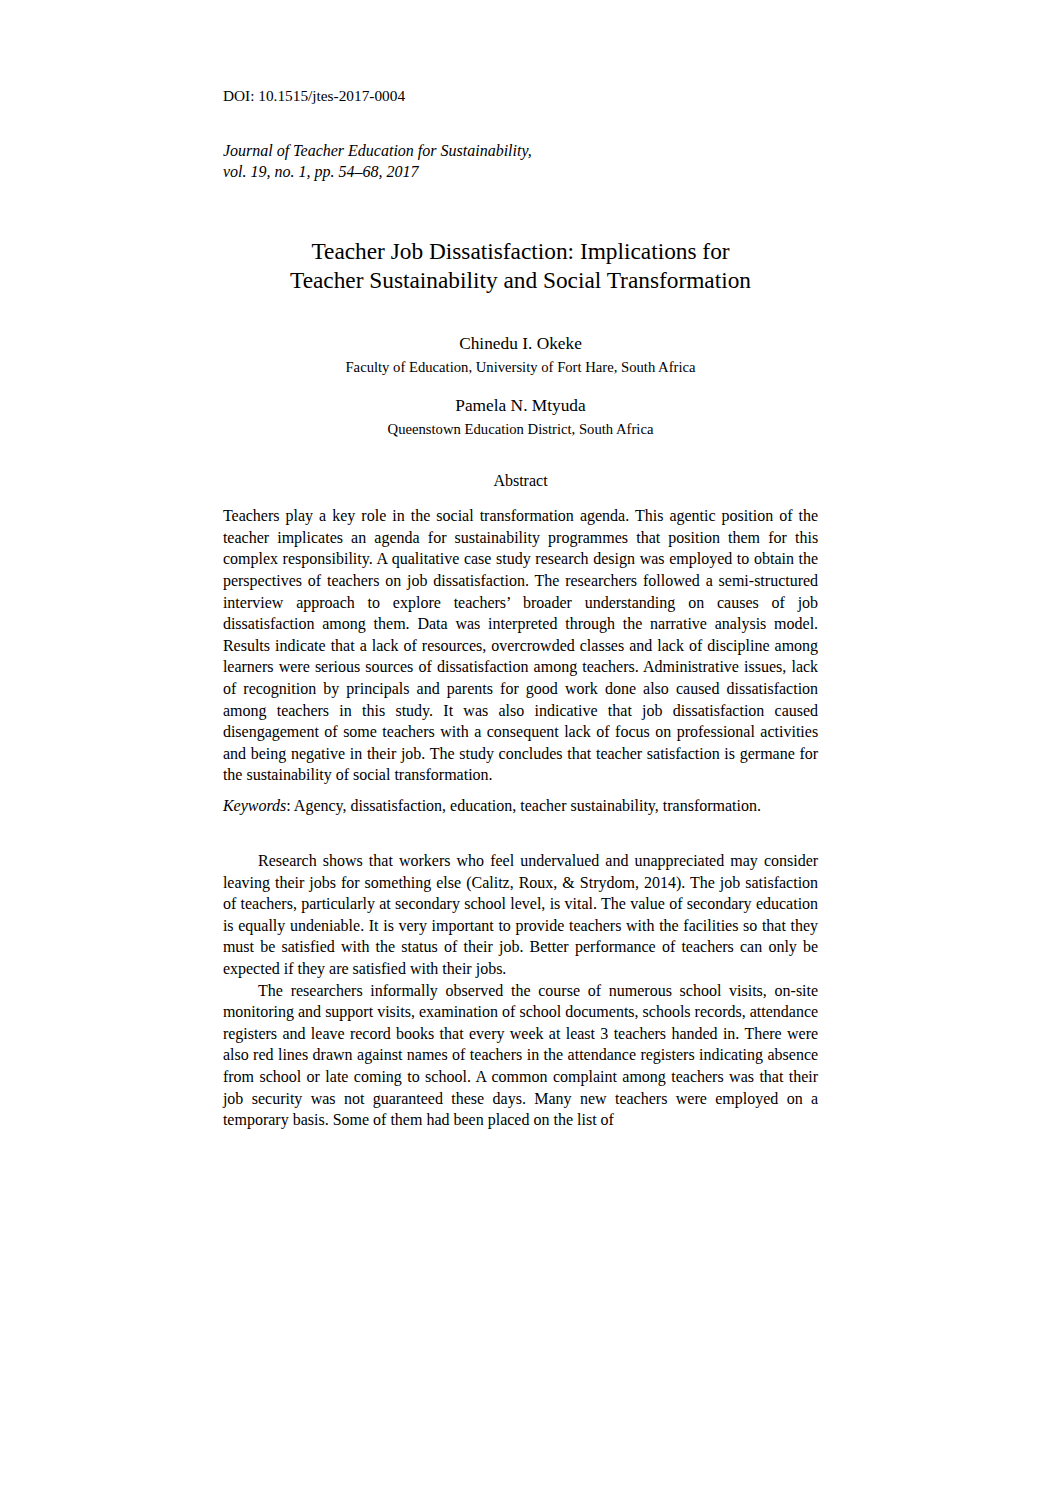DOI: 10.1515/jtes-2017-0004
Journal of Teacher Education for Sustainability,
vol. 19, no. 1, pp. 54–68, 2017
Teacher Job Dissatisfaction: Implications for
Teacher Sustainability and Social Transformation
Chinedu I. Okeke
Faculty of Education, University of Fort Hare, South Africa
Pamela N. Mtyuda
Queenstown Education District, South Africa
Abstract
Teachers play a key role in the social transformation agenda. This agentic position of the teacher implicates an agenda for sustainability programmes that position them for this complex responsibility. A qualitative case study research design was employed to obtain the perspectives of teachers on job dissatisfaction. The researchers followed a semi-structured interview approach to explore teachers’ broader understanding on causes of job dissatisfaction among them. Data was interpreted through the narrative analysis model. Results indicate that a lack of resources, overcrowded classes and lack of discipline among learners were serious sources of dissatisfaction among teachers. Administrative issues, lack of recognition by principals and parents for good work done also caused dissatisfaction among teachers in this study. It was also indicative that job dissatisfaction caused disengagement of some teachers with a consequent lack of focus on professional activities and being negative in their job. The study concludes that teacher satisfaction is germane for the sustainability of social transformation.
Keywords: Agency, dissatisfaction, education, teacher sustainability, transformation.
Research shows that workers who feel undervalued and unappreciated may consider leaving their jobs for something else (Calitz, Roux, & Strydom, 2014). The job satisfaction of teachers, particularly at secondary school level, is vital. The value of secondary education is equally undeniable. It is very important to provide teachers with the facilities so that they must be satisfied with the status of their job. Better performance of teachers can only be expected if they are satisfied with their jobs.
The researchers informally observed the course of numerous school visits, on-site monitoring and support visits, examination of school documents, schools records, attendance registers and leave record books that every week at least 3 teachers handed in. There were also red lines drawn against names of teachers in the attendance registers indicating absence from school or late coming to school. A common complaint among teachers was that their job security was not guaranteed these days. Many new teachers were employed on a temporary basis. Some of them had been placed on the list of